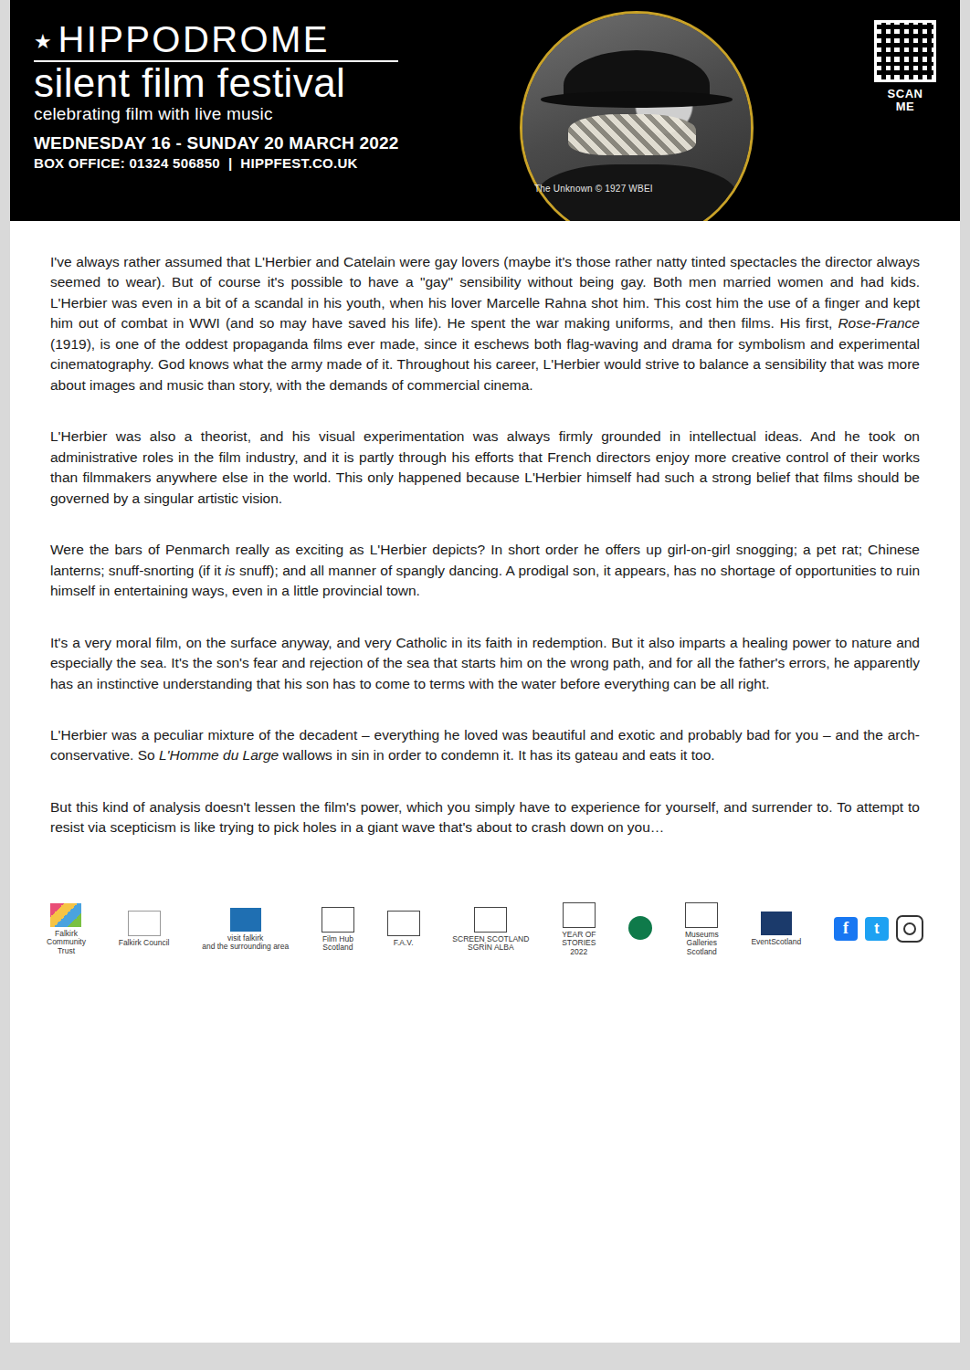★HIPPODROME silent film festival
celebrating film with live music
WEDNESDAY 16 - SUNDAY 20 MARCH 2022
BOX OFFICE: 01324 506850 | HIPPFEST.CO.UK
The Unknown © 1927 WBEI
SCAN
ME
I've always rather assumed that L'Herbier and Catelain were gay lovers (maybe it's those rather natty tinted spectacles the director always seemed to wear). But of course it's possible to have a "gay" sensibility without being gay. Both men married women and had kids. L'Herbier was even in a bit of a scandal in his youth, when his lover Marcelle Rahna shot him. This cost him the use of a finger and kept him out of combat in WWI (and so may have saved his life). He spent the war making uniforms, and then films. His first, Rose-France (1919), is one of the oddest propaganda films ever made, since it eschews both flag-waving and drama for symbolism and experimental cinematography. God knows what the army made of it. Throughout his career, L'Herbier would strive to balance a sensibility that was more about images and music than story, with the demands of commercial cinema.
L'Herbier was also a theorist, and his visual experimentation was always firmly grounded in intellectual ideas. And he took on administrative roles in the film industry, and it is partly through his efforts that French directors enjoy more creative control of their works than filmmakers anywhere else in the world. This only happened because L'Herbier himself had such a strong belief that films should be governed by a singular artistic vision.
Were the bars of Penmarch really as exciting as L'Herbier depicts? In short order he offers up girl-on-girl snogging; a pet rat; Chinese lanterns; snuff-snorting (if it is snuff); and all manner of spangly dancing. A prodigal son, it appears, has no shortage of opportunities to ruin himself in entertaining ways, even in a little provincial town.
It's a very moral film, on the surface anyway, and very Catholic in its faith in redemption. But it also imparts a healing power to nature and especially the sea. It's the son's fear and rejection of the sea that starts him on the wrong path, and for all the father's errors, he apparently has an instinctive understanding that his son has to come to terms with the water before everything can be all right.
L'Herbier was a peculiar mixture of the decadent – everything he loved was beautiful and exotic and probably bad for you – and the arch-conservative. So L'Homme du Large wallows in sin in order to condemn it. It has its gateau and eats it too.
But this kind of analysis doesn't lessen the film's power, which you simply have to experience for yourself, and surrender to. To attempt to resist via scepticism is like trying to pick holes in a giant wave that's about to crash down on you…
Falkirk
Community
Trust
Falkirk Council
visit falkirk
and the surrounding area
Film Hub
Scotland
F.A.V.
SCREEN SCOTLAND
SGRÌN ALBA
YEAR OF
STORIES
2022
Museums
Galleries
Scotland
EventScotland